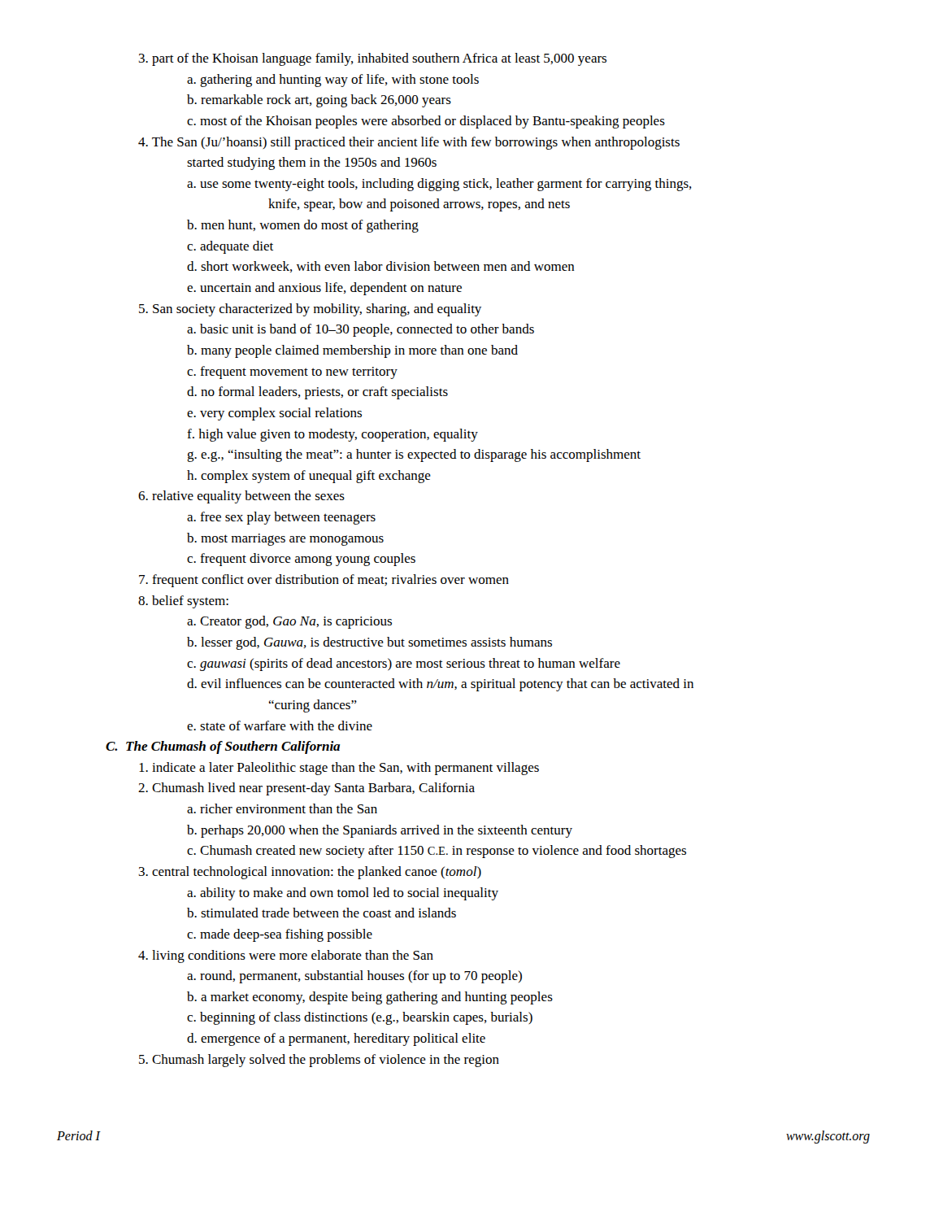3. part of the Khoisan language family, inhabited southern Africa at least 5,000 years
a. gathering and hunting way of life, with stone tools
b. remarkable rock art, going back 26,000 years
c. most of the Khoisan peoples were absorbed or displaced by Bantu-speaking peoples
4. The San (Ju/’hoansi) still practiced their ancient life with few borrowings when anthropologists
started studying them in the 1950s and 1960s
a. use some twenty-eight tools, including digging stick, leather garment for carrying things,
knife, spear, bow and poisoned arrows, ropes, and nets
b. men hunt, women do most of gathering
c. adequate diet
d. short workweek, with even labor division between men and women
e. uncertain and anxious life, dependent on nature
5. San society characterized by mobility, sharing, and equality
a. basic unit is band of 10–30 people, connected to other bands
b. many people claimed membership in more than one band
c. frequent movement to new territory
d. no formal leaders, priests, or craft specialists
e. very complex social relations
f. high value given to modesty, cooperation, equality
g. e.g., “insulting the meat”: a hunter is expected to disparage his accomplishment
h. complex system of unequal gift exchange
6. relative equality between the sexes
a. free sex play between teenagers
b. most marriages are monogamous
c. frequent divorce among young couples
7. frequent conflict over distribution of meat; rivalries over women
8. belief system:
a. Creator god, Gao Na, is capricious
b. lesser god, Gauwa, is destructive but sometimes assists humans
c. gauwasi (spirits of dead ancestors) are most serious threat to human welfare
d. evil influences can be counteracted with n/um, a spiritual potency that can be activated in
“curing dances”
e. state of warfare with the divine
C. The Chumash of Southern California
1. indicate a later Paleolithic stage than the San, with permanent villages
2. Chumash lived near present-day Santa Barbara, California
a. richer environment than the San
b. perhaps 20,000 when the Spaniards arrived in the sixteenth century
c. Chumash created new society after 1150 C.E. in response to violence and food shortages
3. central technological innovation: the planked canoe (tomol)
a. ability to make and own tomol led to social inequality
b. stimulated trade between the coast and islands
c. made deep-sea fishing possible
4. living conditions were more elaborate than the San
a. round, permanent, substantial houses (for up to 70 people)
b. a market economy, despite being gathering and hunting peoples
c. beginning of class distinctions (e.g., bearskin capes, burials)
d. emergence of a permanent, hereditary political elite
5. Chumash largely solved the problems of violence in the region
Period I www.glscott.org